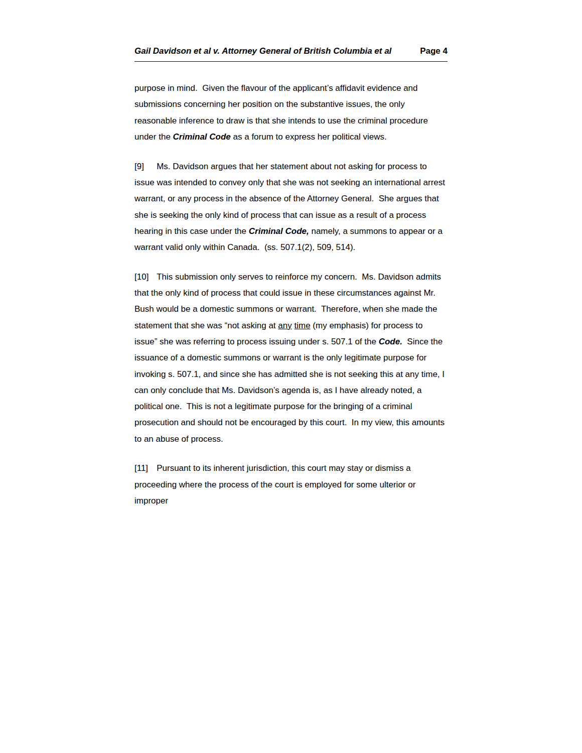Gail Davidson et al v. Attorney General of British Columbia et al Page 4
purpose in mind. Given the flavour of the applicant’s affidavit evidence and submissions concerning her position on the substantive issues, the only reasonable inference to draw is that she intends to use the criminal procedure under the Criminal Code as a forum to express her political views.
[9] Ms. Davidson argues that her statement about not asking for process to issue was intended to convey only that she was not seeking an international arrest warrant, or any process in the absence of the Attorney General. She argues that she is seeking the only kind of process that can issue as a result of a process hearing in this case under the Criminal Code, namely, a summons to appear or a warrant valid only within Canada. (ss. 507.1(2), 509, 514).
[10] This submission only serves to reinforce my concern. Ms. Davidson admits that the only kind of process that could issue in these circumstances against Mr. Bush would be a domestic summons or warrant. Therefore, when she made the statement that she was “not asking at any time (my emphasis) for process to issue” she was referring to process issuing under s. 507.1 of the Code. Since the issuance of a domestic summons or warrant is the only legitimate purpose for invoking s. 507.1, and since she has admitted she is not seeking this at any time, I can only conclude that Ms. Davidson’s agenda is, as I have already noted, a political one. This is not a legitimate purpose for the bringing of a criminal prosecution and should not be encouraged by this court. In my view, this amounts to an abuse of process.
[11] Pursuant to its inherent jurisdiction, this court may stay or dismiss a proceeding where the process of the court is employed for some ulterior or improper